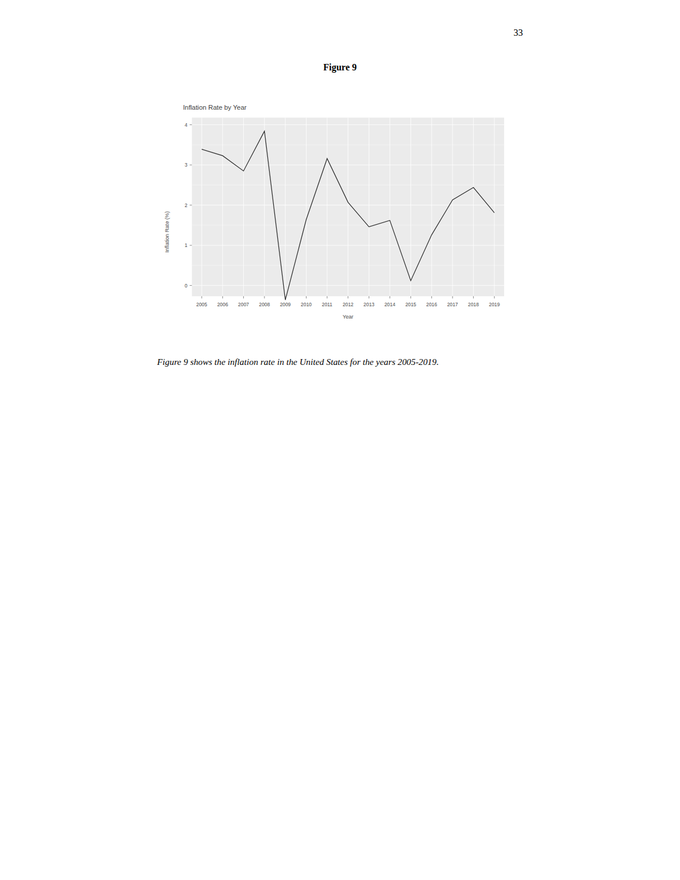33
Figure 9
Inflation Rate by Year Line graph of United States inflation rate, in percent, from 2005 through 2019. Values begin near 3.4 percent in 2005, dip to about 2.85 in 2007, peak near 3.85 in 2008, fall sharply to about negative 0.35 in 2009, rise to about 3.15 in 2011, decline to about 1.45 in 2013, drop to about 0.1 in 2015, then rise to about 2.45 in 2018 before easing to about 1.8 in 2019. Inflation Rate by Year Inflation Rate (%) 4 3 2 1 0 2005 2006 2007 2008 2009 2010 2011 2012 2013 2014 2015 2016 2017 2018 2019 Year
Figure 9 shows the inflation rate in the United States for the years 2005-2019.